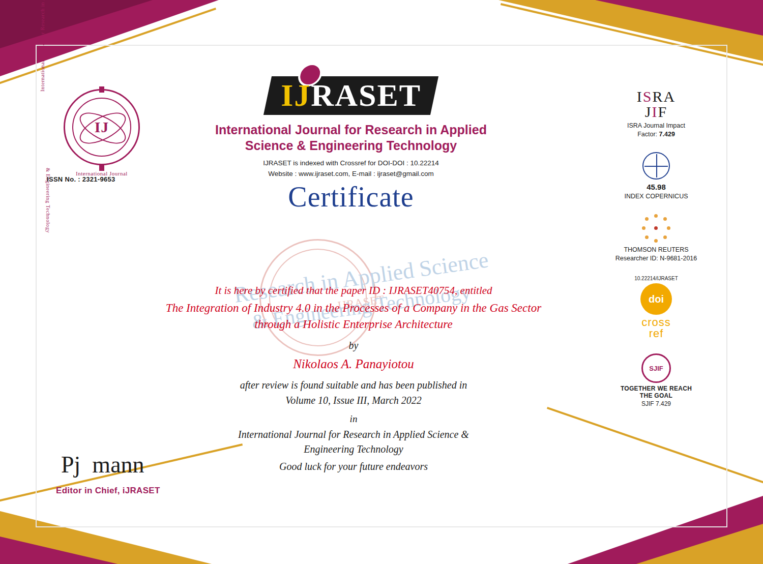IJ
International Journal
International Journal for Research in Applied Science
& Engineering Technology
ISSN No. : 2321-9653
IJRASET
International Journal for Research in Applied
Science & Engineering Technology
IJRASET is indexed with Crossref for DOI-DOI : 10.22214
Website : www.ijraset.com, E-mail : ijraset@gmail.com
Certificate
IJRASET
Research in Applied Science
& Engineering Technology
It is here by certified that the paper ID : IJRASET40754, entitled The Integration of Industry 4.0 in the Processes of a Company in the Gas Sector through a Holistic Enterprise Architecture by Nikolaos A. Panayiotou after review is found suitable and has been published in Volume 10, Issue III, March 2022 in International Journal for Research in Applied Science &
Engineering Technology Good luck for your future endeavors
Pj mann
Editor in Chief, iJRASET
ISRA
JIF
ISRA Journal Impact
Factor: 7.429
45.98
INDEX COPERNICUS
THOMSON REUTERS
Researcher ID: N-9681-2016
10.22214/IJRASET
doi
cross
ref
TOGETHER WE REACH THE GOAL
SJIF 7.429